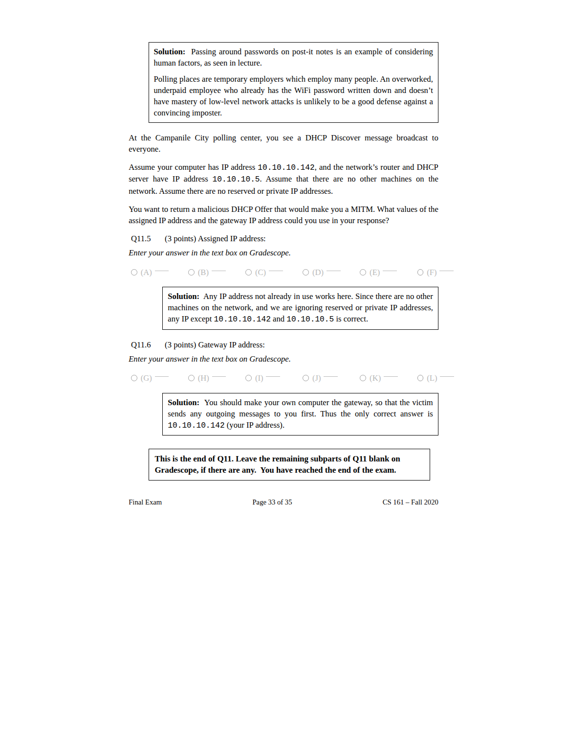Solution: Passing around passwords on post-it notes is an example of considering human factors, as seen in lecture.
Polling places are temporary employers which employ many people. An overworked, underpaid employee who already has the WiFi password written down and doesn’t have mastery of low-level network attacks is unlikely to be a good defense against a convincing imposter.
At the Campanile City polling center, you see a DHCP Discover message broadcast to everyone.
Assume your computer has IP address 10.10.10.142, and the network’s router and DHCP server have IP address 10.10.10.5. Assume that there are no other machines on the network. Assume there are no reserved or private IP addresses.
You want to return a malicious DHCP Offer that would make you a MITM. What values of the assigned IP address and the gateway IP address could you use in your response?
Q11.5
(3 points) Assigned IP address:
Enter your answer in the text box on Gradescope.
(A)
(B)
(C)
(D)
(E)
(F)
Solution: Any IP address not already in use works here. Since there are no other machines on the network, and we are ignoring reserved or private IP addresses, any IP except 10.10.10.142 and 10.10.10.5 is correct.
Q11.6
(3 points) Gateway IP address:
Enter your answer in the text box on Gradescope.
(G)
(H)
(I)
(J)
(K)
(L)
Solution: You should make your own computer the gateway, so that the victim sends any outgoing messages to you first. Thus the only correct answer is 10.10.10.142 (your IP address).
This is the end of Q11. Leave the remaining subparts of Q11 blank on Gradescope, if there are any. You have reached the end of the exam.
Final Exam
Page 33 of 35
CS 161 – Fall 2020